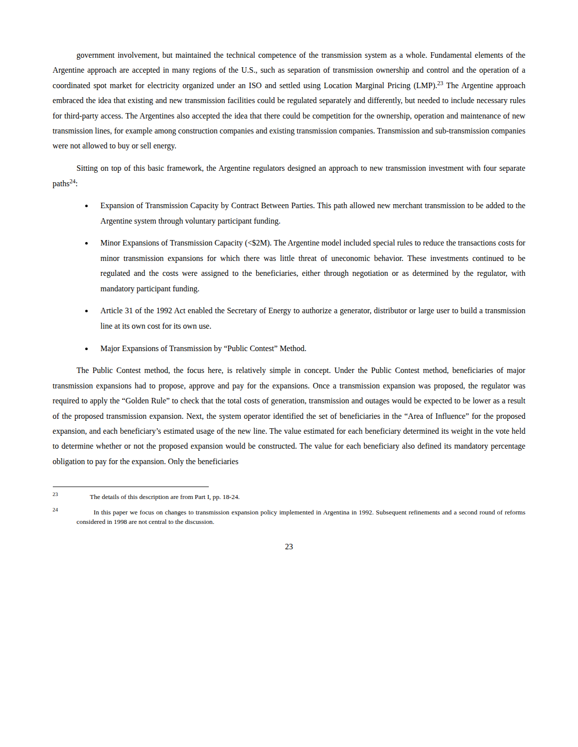government involvement, but maintained the technical competence of the transmission system as a whole. Fundamental elements of the Argentine approach are accepted in many regions of the U.S., such as separation of transmission ownership and control and the operation of a coordinated spot market for electricity organized under an ISO and settled using Location Marginal Pricing (LMP).23 The Argentine approach embraced the idea that existing and new transmission facilities could be regulated separately and differently, but needed to include necessary rules for third-party access. The Argentines also accepted the idea that there could be competition for the ownership, operation and maintenance of new transmission lines, for example among construction companies and existing transmission companies. Transmission and sub-transmission companies were not allowed to buy or sell energy.
Sitting on top of this basic framework, the Argentine regulators designed an approach to new transmission investment with four separate paths24:
Expansion of Transmission Capacity by Contract Between Parties. This path allowed new merchant transmission to be added to the Argentine system through voluntary participant funding.
Minor Expansions of Transmission Capacity (<$2M). The Argentine model included special rules to reduce the transactions costs for minor transmission expansions for which there was little threat of uneconomic behavior. These investments continued to be regulated and the costs were assigned to the beneficiaries, either through negotiation or as determined by the regulator, with mandatory participant funding.
Article 31 of the 1992 Act enabled the Secretary of Energy to authorize a generator, distributor or large user to build a transmission line at its own cost for its own use.
Major Expansions of Transmission by “Public Contest” Method.
The Public Contest method, the focus here, is relatively simple in concept. Under the Public Contest method, beneficiaries of major transmission expansions had to propose, approve and pay for the expansions. Once a transmission expansion was proposed, the regulator was required to apply the “Golden Rule” to check that the total costs of generation, transmission and outages would be expected to be lower as a result of the proposed transmission expansion. Next, the system operator identified the set of beneficiaries in the “Area of Influence” for the proposed expansion, and each beneficiary’s estimated usage of the new line. The value estimated for each beneficiary determined its weight in the vote held to determine whether or not the proposed expansion would be constructed. The value for each beneficiary also defined its mandatory percentage obligation to pay for the expansion. Only the beneficiaries
23 The details of this description are from Part I, pp. 18-24.
24 In this paper we focus on changes to transmission expansion policy implemented in Argentina in 1992. Subsequent refinements and a second round of reforms considered in 1998 are not central to the discussion.
23